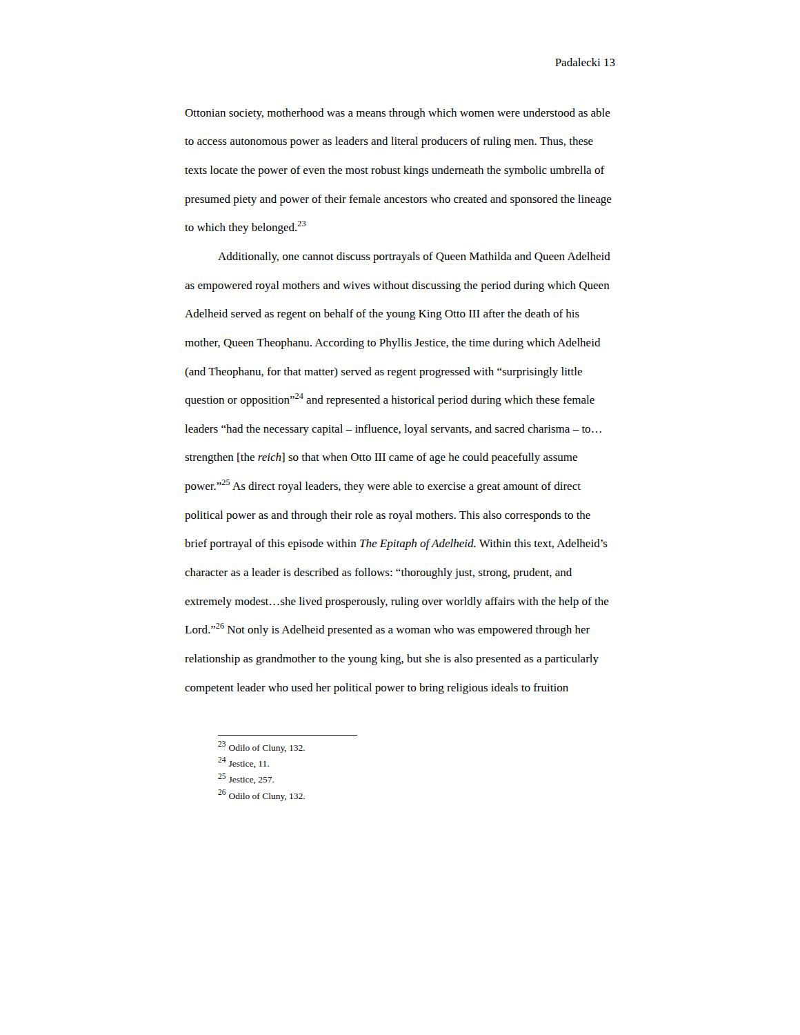Padalecki 13
Ottonian society, motherhood was a means through which women were understood as able to access autonomous power as leaders and literal producers of ruling men. Thus, these texts locate the power of even the most robust kings underneath the symbolic umbrella of presumed piety and power of their female ancestors who created and sponsored the lineage to which they belonged.23
Additionally, one cannot discuss portrayals of Queen Mathilda and Queen Adelheid as empowered royal mothers and wives without discussing the period during which Queen Adelheid served as regent on behalf of the young King Otto III after the death of his mother, Queen Theophanu. According to Phyllis Jestice, the time during which Adelheid (and Theophanu, for that matter) served as regent progressed with “surprisingly little question or opposition”24 and represented a historical period during which these female leaders “had the necessary capital – influence, loyal servants, and sacred charisma – to…strengthen [the reich] so that when Otto III came of age he could peacefully assume power.”25 As direct royal leaders, they were able to exercise a great amount of direct political power as and through their role as royal mothers. This also corresponds to the brief portrayal of this episode within The Epitaph of Adelheid. Within this text, Adelheid’s character as a leader is described as follows: “thoroughly just, strong, prudent, and extremely modest…she lived prosperously, ruling over worldly affairs with the help of the Lord.”26 Not only is Adelheid presented as a woman who was empowered through her relationship as grandmother to the young king, but she is also presented as a particularly competent leader who used her political power to bring religious ideals to fruition
23Odilo of Cluny, 132.
24Jestice, 11.
25Jestice, 257.
26Odilo of Cluny, 132.